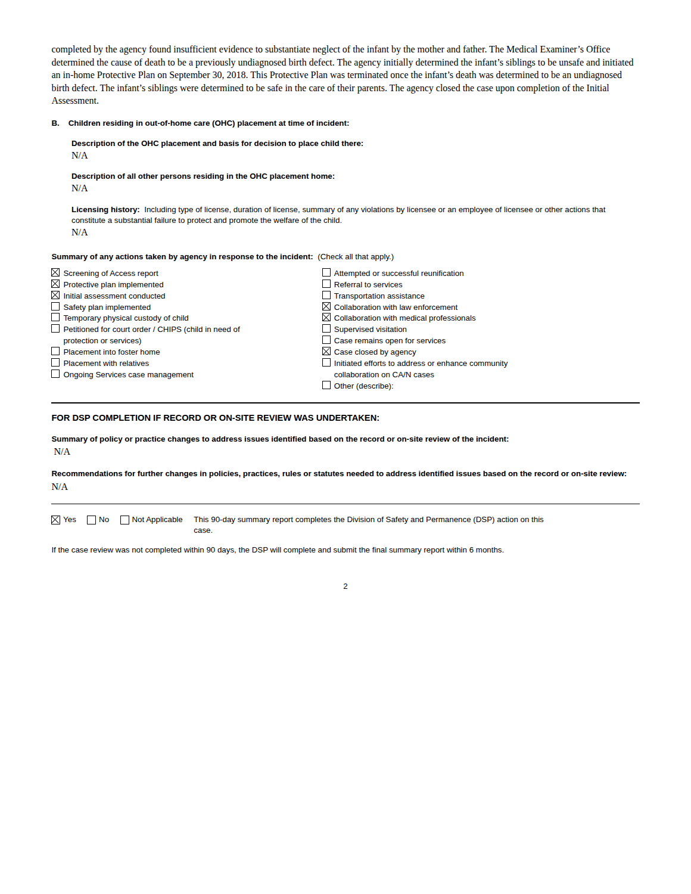completed by the agency found insufficient evidence to substantiate neglect of the infant by the mother and father. The Medical Examiner’s Office determined the cause of death to be a previously undiagnosed birth defect. The agency initially determined the infant’s siblings to be unsafe and initiated an in-home Protective Plan on September 30, 2018. This Protective Plan was terminated once the infant’s death was determined to be an undiagnosed birth defect. The infant’s siblings were determined to be safe in the care of their parents. The agency closed the case upon completion of the Initial Assessment.
B.
Children residing in out-of-home care (OHC) placement at time of incident:
Description of the OHC placement and basis for decision to place child there:
N/A
Description of all other persons residing in the OHC placement home:
N/A
Licensing history: Including type of license, duration of license, summary of any violations by licensee or an employee of licensee or other actions that constitute a substantial failure to protect and promote the welfare of the child.
N/A
Summary of any actions taken by agency in response to the incident: (Check all that apply.)
| | Screening of Access report | | Attempted or successful reunification |
| | Protective plan implemented | | Referral to services |
| | Initial assessment conducted | | Transportation assistance |
| | Safety plan implemented | | Collaboration with law enforcement |
| | Temporary physical custody of child | | Collaboration with medical professionals |
| | Petitioned for court order / CHIPS (child in need of | | Supervised visitation |
| | protection or services) | | Case remains open for services |
| | Placement into foster home | | Case closed by agency |
| | Placement with relatives | | Initiated efforts to address or enhance community |
| | Ongoing Services case management | | collaboration on CA/N cases |
| | | | Other (describe): |
FOR DSP COMPLETION IF RECORD OR ON-SITE REVIEW WAS UNDERTAKEN:
Summary of policy or practice changes to address issues identified based on the record or on-site review of the incident:
N/A
Recommendations for further changes in policies, practices, rules or statutes needed to address identified issues based on the record or on-site review:
N/A
Yes No Not Applicable This 90-day summary report completes the Division of Safety and Permanence (DSP) action on this case.
If the case review was not completed within 90 days, the DSP will complete and submit the final summary report within 6 months.
2